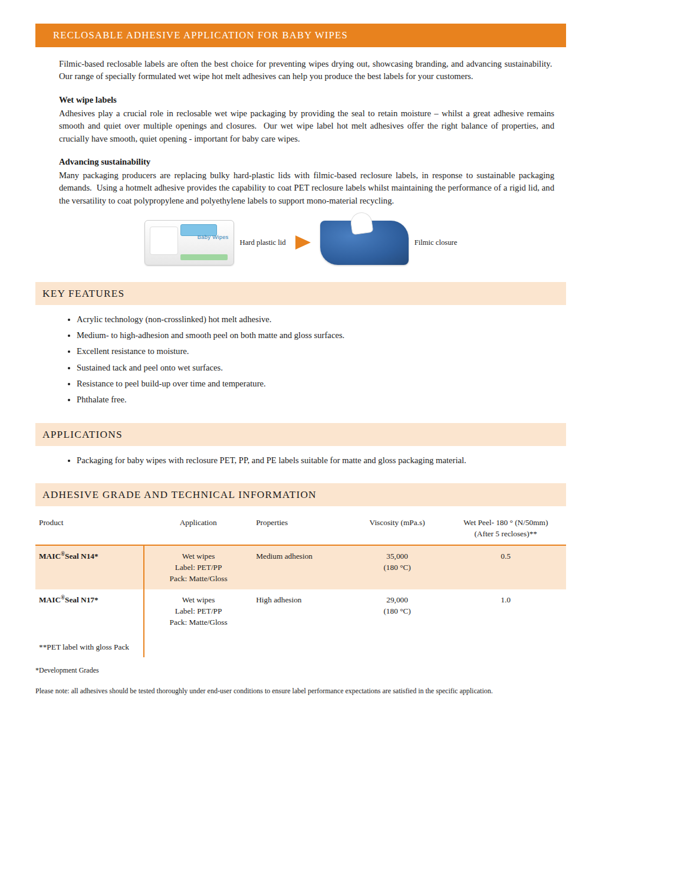Reclosable Adhesive Application for Baby Wipes
Filmic-based reclosable labels are often the best choice for preventing wipes drying out, showcasing branding, and advancing sustainability. Our range of specially formulated wet wipe hot melt adhesives can help you produce the best labels for your customers.
Wet wipe labels
Adhesives play a crucial role in reclosable wet wipe packaging by providing the seal to retain moisture – whilst a great adhesive remains smooth and quiet over multiple openings and closures. Our wet wipe label hot melt adhesives offer the right balance of properties, and crucially have smooth, quiet opening - important for baby care wipes.
Advancing sustainability
Many packaging producers are replacing bulky hard-plastic lids with filmic-based reclosure labels, in response to sustainable packaging demands. Using a hotmelt adhesive provides the capability to coat PET reclosure labels whilst maintaining the performance of a rigid lid, and the versatility to coat polypropylene and polyethylene labels to support mono-material recycling.
Hard plastic lid
Filmic closure
Key Features
Acrylic technology (non-crosslinked) hot melt adhesive.
Medium- to high-adhesion and smooth peel on both matte and gloss surfaces.
Excellent resistance to moisture.
Sustained tack and peel onto wet surfaces.
Resistance to peel build-up over time and temperature.
Phthalate free.
Applications
Packaging for baby wipes with reclosure PET, PP, and PE labels suitable for matte and gloss packaging material.
Adhesive Grade and Technical Information
| Product | Application | Properties | Viscosity (mPa.s) | Wet Peel- 180 ° (N/50mm) (After 5 recloses)** |
| --- | --- | --- | --- | --- |
| MAIC ® Seal N14* | Wet wipes Label: PET/PP Pack: Matte/Gloss | Medium adhesion | 35,000 (180 °C) | 0.5 |
| MAIC ® Seal N17* | Wet wipes Label: PET/PP Pack: Matte/Gloss | High adhesion | 29,000 (180 °C) | 1.0 |
| **PET label with gloss Pack | | | | |
*Development Grades
Please note: all adhesives should be tested thoroughly under end-user conditions to ensure label performance expectations are satisfied in the specific application.